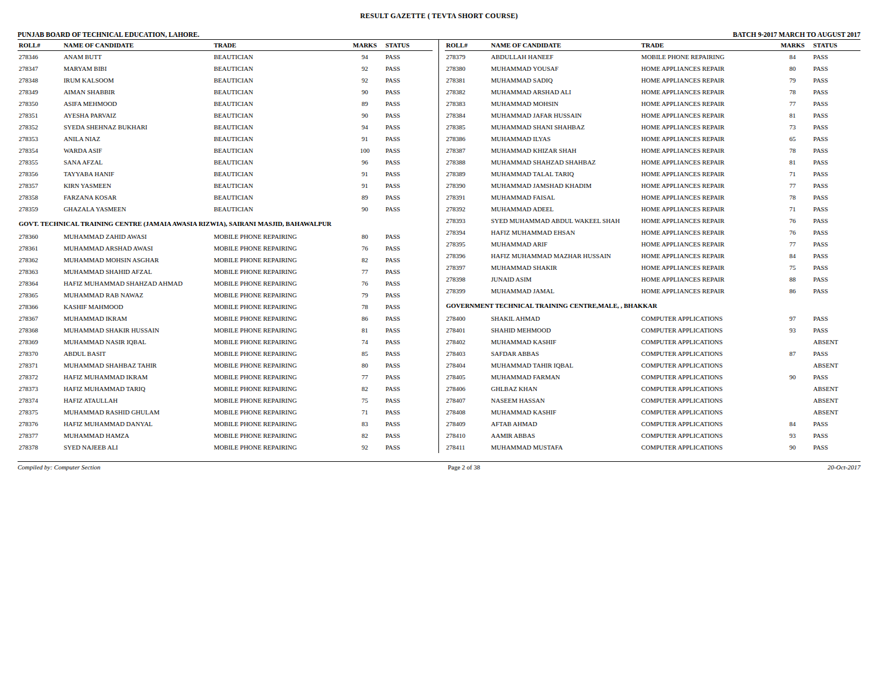RESULT GAZETTE ( TEVTA SHORT COURSE)
PUNJAB BOARD OF TECHNICAL EDUCATION, LAHORE. BATCH 9-2017 MARCH TO AUGUST 2017
| ROLL# | NAME OF CANDIDATE | TRADE | MARKS | STATUS |
| --- | --- | --- | --- | --- |
| 278346 | ANAM BUTT | BEAUTICIAN | 94 | PASS |
| 278347 | MARYAM BIBI | BEAUTICIAN | 92 | PASS |
| 278348 | IRUM KALSOOM | BEAUTICIAN | 92 | PASS |
| 278349 | AIMAN SHABBIR | BEAUTICIAN | 90 | PASS |
| 278350 | ASIFA MEHMOOD | BEAUTICIAN | 89 | PASS |
| 278351 | AYESHA PARVAIZ | BEAUTICIAN | 90 | PASS |
| 278352 | SYEDA SHEHNAZ BUKHARI | BEAUTICIAN | 94 | PASS |
| 278353 | ANILA NIAZ | BEAUTICIAN | 91 | PASS |
| 278354 | WARDA ASIF | BEAUTICIAN | 100 | PASS |
| 278355 | SANA AFZAL | BEAUTICIAN | 96 | PASS |
| 278356 | TAYYABA HANIF | BEAUTICIAN | 91 | PASS |
| 278357 | KIRN YASMEEN | BEAUTICIAN | 91 | PASS |
| 278358 | FARZANA KOSAR | BEAUTICIAN | 89 | PASS |
| 278359 | GHAZALA YASMEEN | BEAUTICIAN | 90 | PASS |
| GOVT. TECHNICAL TRAINING CENTRE (JAMAIA AWASIA RIZWIA), SAIRANI MASJID, BAHAWALPUR |
| 278360 | MUHAMMAD ZAHID AWASI | MOBILE PHONE REPAIRING | 80 | PASS |
| 278361 | MUHAMMAD ARSHAD AWASI | MOBILE PHONE REPAIRING | 76 | PASS |
| 278362 | MUHAMMAD MOHSIN ASGHAR | MOBILE PHONE REPAIRING | 82 | PASS |
| 278363 | MUHAMMAD SHAHID AFZAL | MOBILE PHONE REPAIRING | 77 | PASS |
| 278364 | HAFIZ MUHAMMAD SHAHZAD AHMAD | MOBILE PHONE REPAIRING | 76 | PASS |
| 278365 | MUHAMMAD RAB NAWAZ | MOBILE PHONE REPAIRING | 79 | PASS |
| 278366 | KASHIF MAHMOOD | MOBILE PHONE REPAIRING | 78 | PASS |
| 278367 | MUHAMMAD IKRAM | MOBILE PHONE REPAIRING | 86 | PASS |
| 278368 | MUHAMMAD SHAKIR HUSSAIN | MOBILE PHONE REPAIRING | 81 | PASS |
| 278369 | MUHAMMAD NASIR IQBAL | MOBILE PHONE REPAIRING | 74 | PASS |
| 278370 | ABDUL BASIT | MOBILE PHONE REPAIRING | 85 | PASS |
| 278371 | MUHAMMAD SHAHBAZ TAHIR | MOBILE PHONE REPAIRING | 80 | PASS |
| 278372 | HAFIZ MUHAMMAD IKRAM | MOBILE PHONE REPAIRING | 77 | PASS |
| 278373 | HAFIZ MUHAMMAD TARIQ | MOBILE PHONE REPAIRING | 82 | PASS |
| 278374 | HAFIZ ATAULLAH | MOBILE PHONE REPAIRING | 75 | PASS |
| 278375 | MUHAMMAD RASHID GHULAM | MOBILE PHONE REPAIRING | 71 | PASS |
| 278376 | HAFIZ MUHAMMAD DANYAL | MOBILE PHONE REPAIRING | 83 | PASS |
| 278377 | MUHAMMAD HAMZA | MOBILE PHONE REPAIRING | 82 | PASS |
| 278378 | SYED NAJEEB ALI | MOBILE PHONE REPAIRING | 92 | PASS |
| ROLL# | NAME OF CANDIDATE | TRADE | MARKS | STATUS |
| --- | --- | --- | --- | --- |
| 278379 | ABDULLAH HANEEF | MOBILE PHONE REPAIRING | 84 | PASS |
| 278380 | MUHAMMAD YOUSAF | HOME APPLIANCES REPAIR | 80 | PASS |
| 278381 | MUHAMMAD SADIQ | HOME APPLIANCES REPAIR | 79 | PASS |
| 278382 | MUHAMMAD ARSHAD ALI | HOME APPLIANCES REPAIR | 78 | PASS |
| 278383 | MUHAMMAD MOHSIN | HOME APPLIANCES REPAIR | 77 | PASS |
| 278384 | MUHAMMAD JAFAR HUSSAIN | HOME APPLIANCES REPAIR | 81 | PASS |
| 278385 | MUHAMMAD SHANI SHAHBAZ | HOME APPLIANCES REPAIR | 73 | PASS |
| 278386 | MUHAMMAD ILYAS | HOME APPLIANCES REPAIR | 65 | PASS |
| 278387 | MUHAMMAD KHIZAR SHAH | HOME APPLIANCES REPAIR | 78 | PASS |
| 278388 | MUHAMMAD SHAHZAD SHAHBAZ | HOME APPLIANCES REPAIR | 81 | PASS |
| 278389 | MUHAMMAD TALAL TARIQ | HOME APPLIANCES REPAIR | 71 | PASS |
| 278390 | MUHAMMAD JAMSHAD KHADIM | HOME APPLIANCES REPAIR | 77 | PASS |
| 278391 | MUHAMMAD FAISAL | HOME APPLIANCES REPAIR | 78 | PASS |
| 278392 | MUHAMMAD ADEEL | HOME APPLIANCES REPAIR | 71 | PASS |
| 278393 | SYED MUHAMMAD ABDUL WAKEEL SHAH | HOME APPLIANCES REPAIR | 76 | PASS |
| 278394 | HAFIZ MUHAMMAD EHSAN | HOME APPLIANCES REPAIR | 76 | PASS |
| 278395 | MUHAMMAD ARIF | HOME APPLIANCES REPAIR | 77 | PASS |
| 278396 | HAFIZ MUHAMMAD MAZHAR HUSSAIN | HOME APPLIANCES REPAIR | 84 | PASS |
| 278397 | MUHAMMAD SHAKIR | HOME APPLIANCES REPAIR | 75 | PASS |
| 278398 | JUNAID ASIM | HOME APPLIANCES REPAIR | 88 | PASS |
| 278399 | MUHAMMAD JAMAL | HOME APPLIANCES REPAIR | 86 | PASS |
| GOVERNMENT TECHNICAL TRAINING CENTRE,MALE, , BHAKKAR |
| 278400 | SHAKIL AHMAD | COMPUTER APPLICATIONS | 97 | PASS |
| 278401 | SHAHID MEHMOOD | COMPUTER APPLICATIONS | 93 | PASS |
| 278402 | MUHAMMAD KASHIF | COMPUTER APPLICATIONS | | ABSENT |
| 278403 | SAFDAR ABBAS | COMPUTER APPLICATIONS | 87 | PASS |
| 278404 | MUHAMMAD TAHIR IQBAL | COMPUTER APPLICATIONS | | ABSENT |
| 278405 | MUHAMMAD FARMAN | COMPUTER APPLICATIONS | 90 | PASS |
| 278406 | GHLBAZ KHAN | COMPUTER APPLICATIONS | | ABSENT |
| 278407 | NASEEM HASSAN | COMPUTER APPLICATIONS | | ABSENT |
| 278408 | MUHAMMAD KASHIF | COMPUTER APPLICATIONS | | ABSENT |
| 278409 | AFTAB AHMAD | COMPUTER APPLICATIONS | 84 | PASS |
| 278410 | AAMIR ABBAS | COMPUTER APPLICATIONS | 93 | PASS |
| 278411 | MUHAMMAD MUSTAFA | COMPUTER APPLICATIONS | 90 | PASS |
Compiled by: Computer Section Page 2 of 38 20-Oct-2017